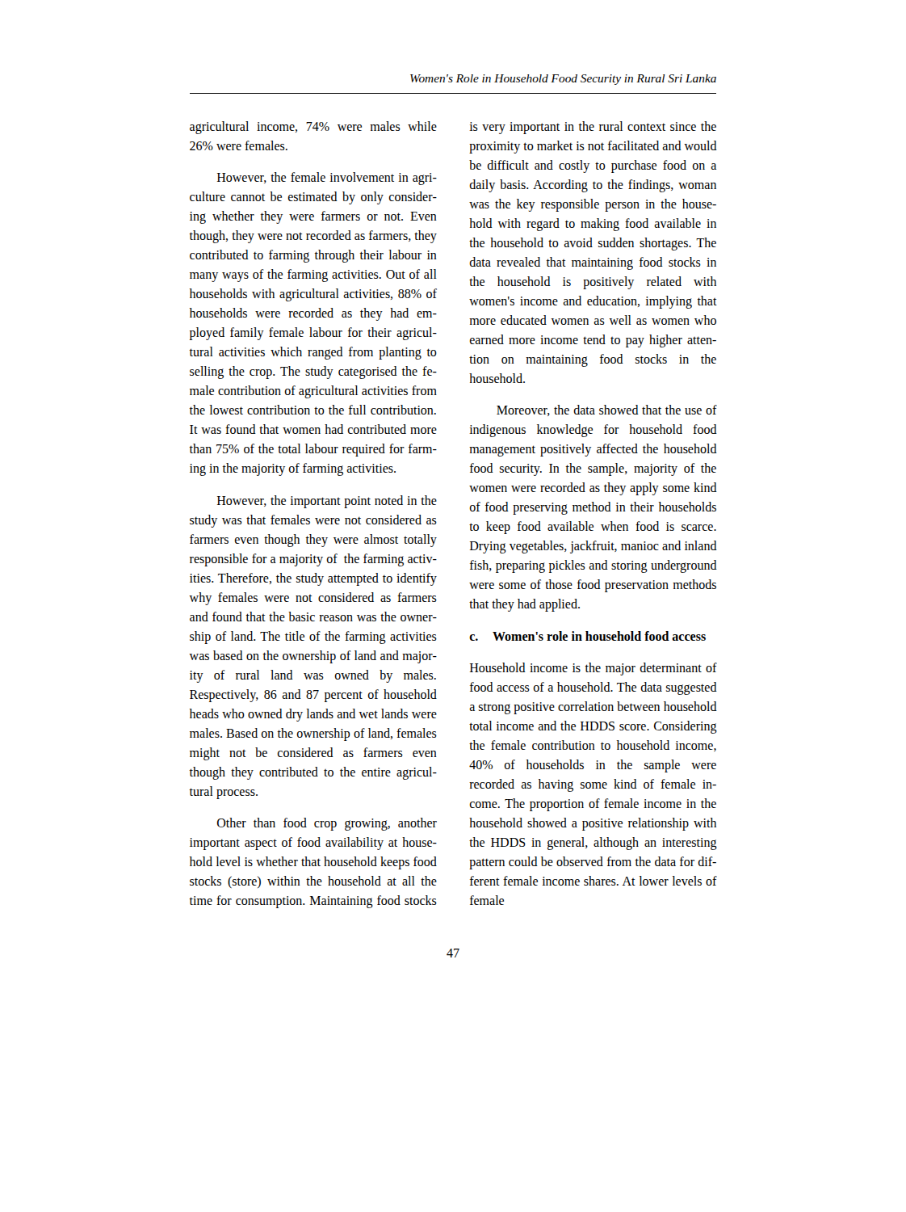Women's Role in Household Food Security in Rural Sri Lanka
agricultural income, 74% were males while 26% were females.
However, the female involvement in agriculture cannot be estimated by only considering whether they were farmers or not. Even though, they were not recorded as farmers, they contributed to farming through their labour in many ways of the farming activities. Out of all households with agricultural activities, 88% of households were recorded as they had employed family female labour for their agricultural activities which ranged from planting to selling the crop. The study categorised the female contribution of agricultural activities from the lowest contribution to the full contribution. It was found that women had contributed more than 75% of the total labour required for farming in the majority of farming activities.
However, the important point noted in the study was that females were not considered as farmers even though they were almost totally responsible for a majority of the farming activities. Therefore, the study attempted to identify why females were not considered as farmers and found that the basic reason was the ownership of land. The title of the farming activities was based on the ownership of land and majority of rural land was owned by males. Respectively, 86 and 87 percent of household heads who owned dry lands and wet lands were males. Based on the ownership of land, females might not be considered as farmers even though they contributed to the entire agricultural process.
Other than food crop growing, another important aspect of food availability at household level is whether that household keeps food stocks (store) within the household at all the time for consumption. Maintaining food stocks is very important in the rural context since the proximity to market is not facilitated and would be difficult and costly to purchase food on a daily basis. According to the findings, woman was the key responsible person in the household with regard to making food available in the household to avoid sudden shortages. The data revealed that maintaining food stocks in the household is positively related with women's income and education, implying that more educated women as well as women who earned more income tend to pay higher attention on maintaining food stocks in the household.
Moreover, the data showed that the use of indigenous knowledge for household food management positively affected the household food security. In the sample, majority of the women were recorded as they apply some kind of food preserving method in their households to keep food available when food is scarce. Drying vegetables, jackfruit, manioc and inland fish, preparing pickles and storing underground were some of those food preservation methods that they had applied.
c. Women's role in household food access
Household income is the major determinant of food access of a household. The data suggested a strong positive correlation between household total income and the HDDS score. Considering the female contribution to household income, 40% of households in the sample were recorded as having some kind of female income. The proportion of female income in the household showed a positive relationship with the HDDS in general, although an interesting pattern could be observed from the data for different female income shares. At lower levels of female
47